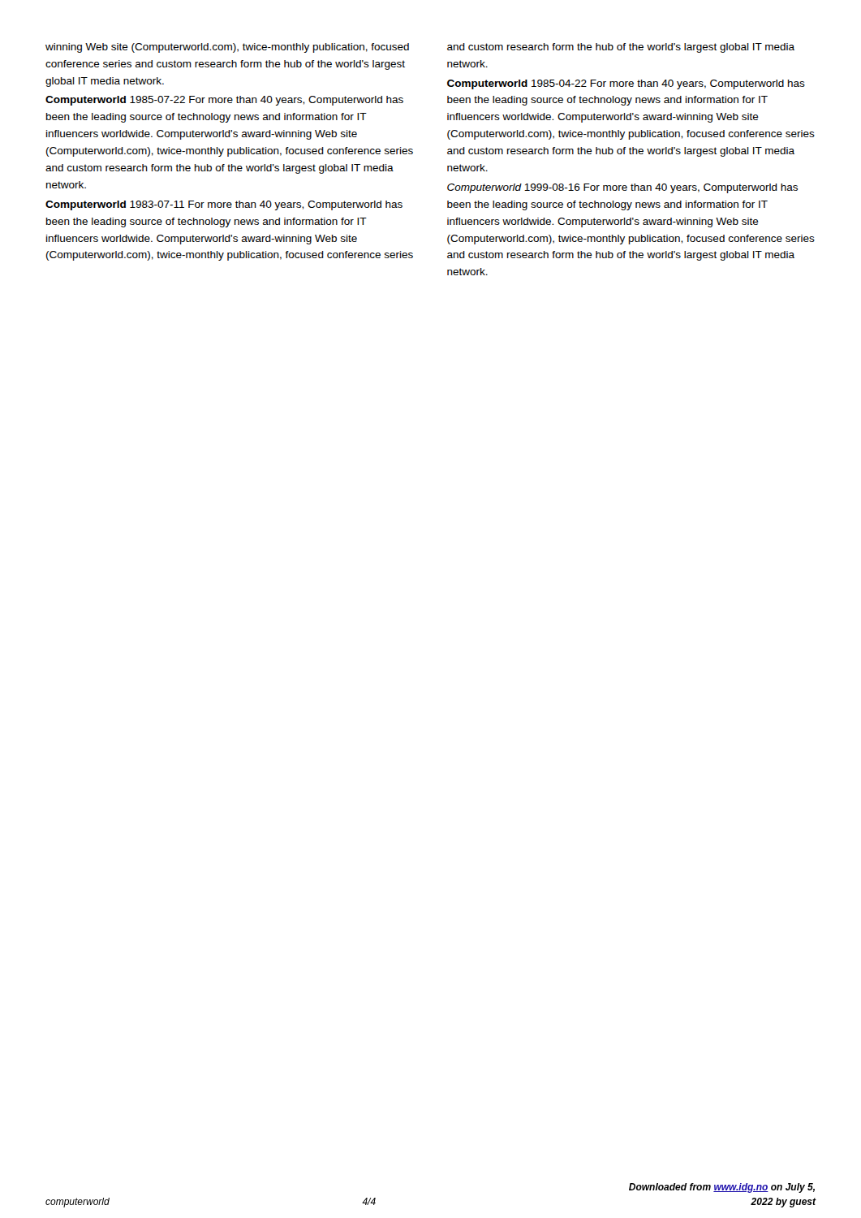winning Web site (Computerworld.com), twice-monthly publication, focused conference series and custom research form the hub of the world's largest global IT media network.
Computerworld 1985-07-22 For more than 40 years, Computerworld has been the leading source of technology news and information for IT influencers worldwide. Computerworld's award-winning Web site (Computerworld.com), twice-monthly publication, focused conference series and custom research form the hub of the world's largest global IT media network.
Computerworld 1983-07-11 For more than 40 years, Computerworld has been the leading source of technology news and information for IT influencers worldwide. Computerworld's award-winning Web site (Computerworld.com), twice-monthly publication, focused conference series and custom research form the hub of the world's largest global IT media network.
Computerworld 1985-04-22 For more than 40 years, Computerworld has been the leading source of technology news and information for IT influencers worldwide. Computerworld's award-winning Web site (Computerworld.com), twice-monthly publication, focused conference series and custom research form the hub of the world's largest global IT media network.
Computerworld 1999-08-16 For more than 40 years, Computerworld has been the leading source of technology news and information for IT influencers worldwide. Computerworld's award-winning Web site (Computerworld.com), twice-monthly publication, focused conference series and custom research form the hub of the world's largest global IT media network.
computerworld
4/4
Downloaded from www.idg.no on July 5,
2022 by guest